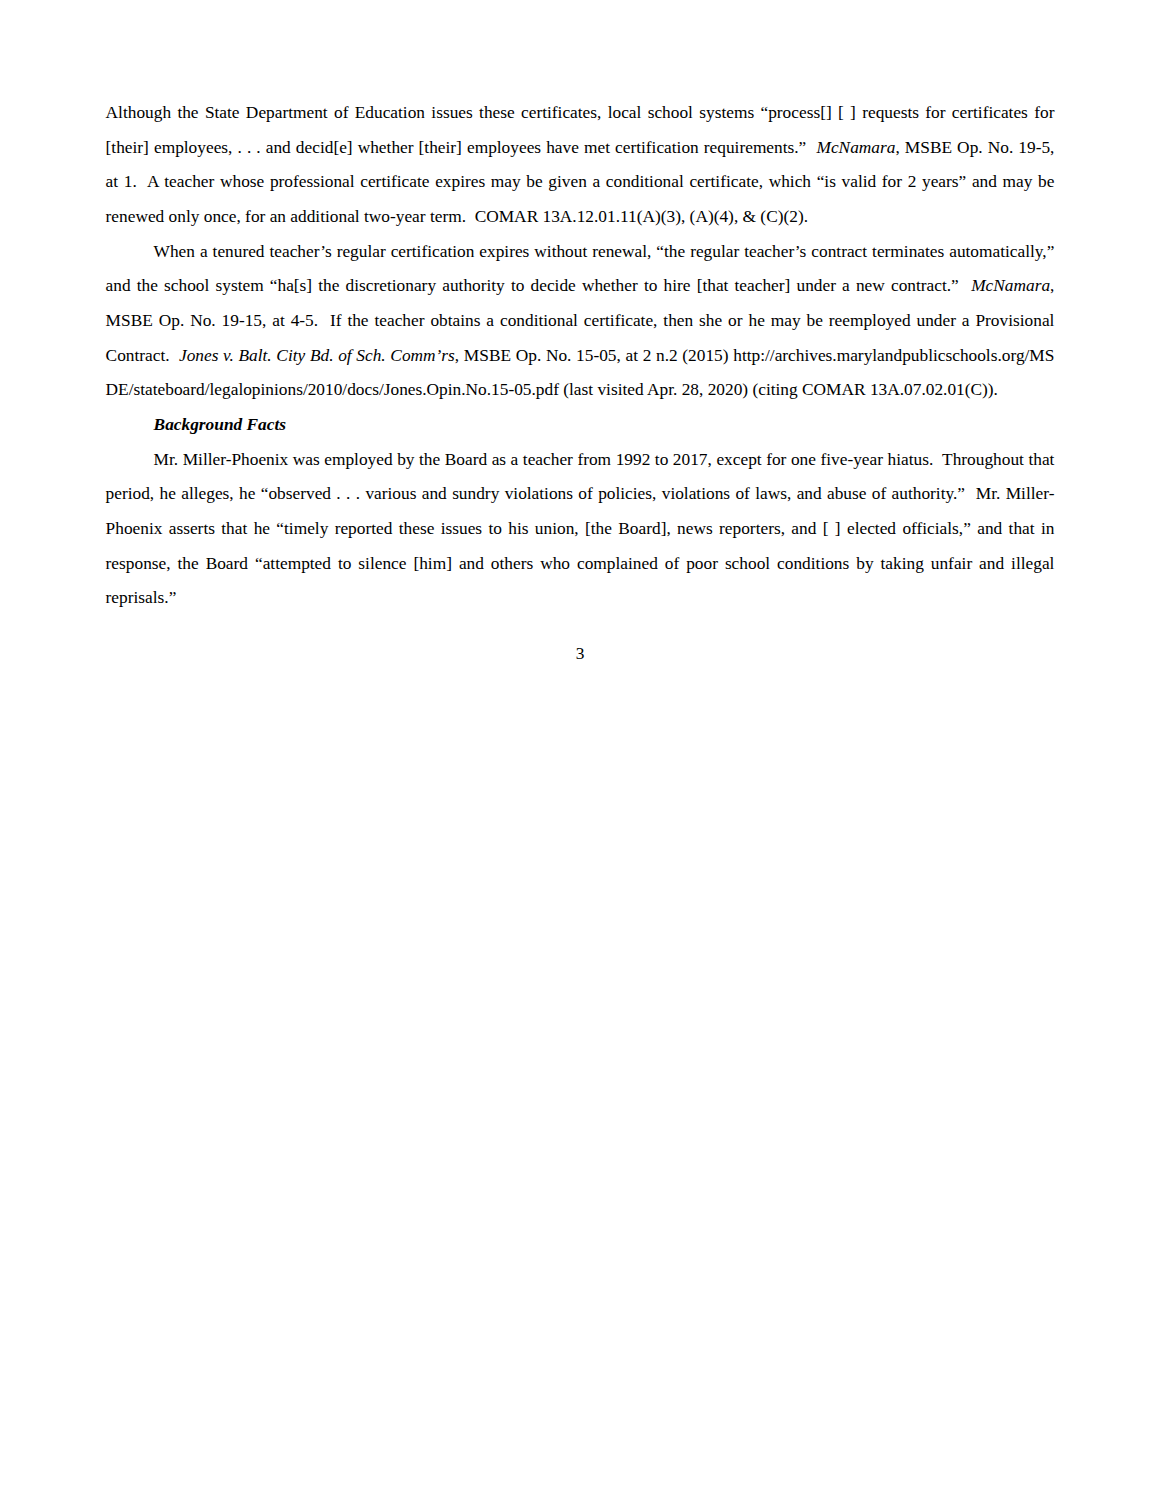Although the State Department of Education issues these certificates, local school systems “process[] [ ] requests for certificates for [their] employees, . . . and decid[e] whether [their] employees have met certification requirements.” McNamara, MSBE Op. No. 19-5, at 1. A teacher whose professional certificate expires may be given a conditional certificate, which “is valid for 2 years” and may be renewed only once, for an additional two-year term. COMAR 13A.12.01.11(A)(3), (A)(4), & (C)(2).
When a tenured teacher’s regular certification expires without renewal, “the regular teacher’s contract terminates automatically,” and the school system “ha[s] the discretionary authority to decide whether to hire [that teacher] under a new contract.” McNamara, MSBE Op. No. 19-15, at 4-5. If the teacher obtains a conditional certificate, then she or he may be reemployed under a Provisional Contract. Jones v. Balt. City Bd. of Sch. Comm’rs, MSBE Op. No. 15-05, at 2 n.2 (2015) http://archives.marylandpublicschools.org/MSDE/stateboard/legalopinions/2010/docs/Jones.Opin.No.15-05.pdf (last visited Apr. 28, 2020) (citing COMAR 13A.07.02.01(C)).
Background Facts
Mr. Miller-Phoenix was employed by the Board as a teacher from 1992 to 2017, except for one five-year hiatus. Throughout that period, he alleges, he “observed . . . various and sundry violations of policies, violations of laws, and abuse of authority.” Mr. Miller-Phoenix asserts that he “timely reported these issues to his union, [the Board], news reporters, and [ ] elected officials,” and that in response, the Board “attempted to silence [him] and others who complained of poor school conditions by taking unfair and illegal reprisals.”
3